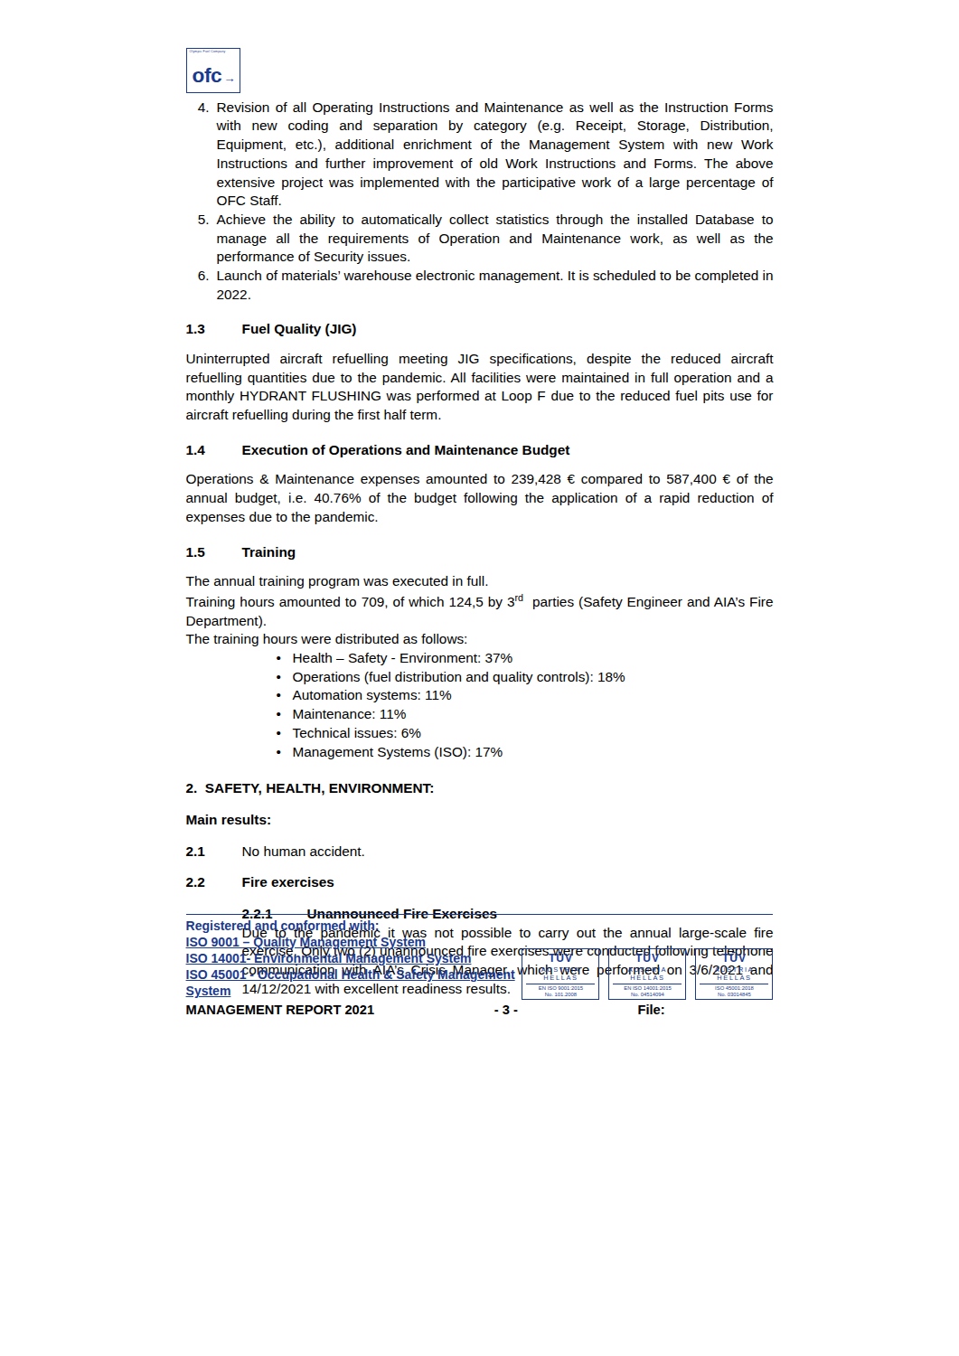Olympic Fuel Company
ofc
→
4. Revision of all Operating Instructions and Maintenance as well as the Instruction Forms with new coding and separation by category (e.g. Receipt, Storage, Distribution, Equipment, etc.), additional enrichment of the Management System with new Work Instructions and further improvement of old Work Instructions and Forms. The above extensive project was implemented with the participative work of a large percentage of OFC Staff.
5. Achieve the ability to automatically collect statistics through the installed Database to manage all the requirements of Operation and Maintenance work, as well as the performance of Security issues.
6. Launch of materials’ warehouse electronic management. It is scheduled to be completed in 2022.
1.3 Fuel Quality (JIG)
Uninterrupted aircraft refuelling meeting JIG specifications, despite the reduced aircraft refuelling quantities due to the pandemic. All facilities were maintained in full operation and a monthly HYDRANT FLUSHING was performed at Loop F due to the reduced fuel pits use for aircraft refuelling during the first half term.
1.4 Execution of Operations and Maintenance Budget
Operations & Maintenance expenses amounted to 239,428 € compared to 587,400 € of the annual budget, i.e. 40.76% of the budget following the application of a rapid reduction of expenses due to the pandemic.
1.5 Training
The annual training program was executed in full.
Training hours amounted to 709, of which 124,5 by 3rd parties (Safety Engineer and AIA’s Fire Department).
The training hours were distributed as follows:
Health – Safety - Environment: 37%
Operations (fuel distribution and quality controls): 18%
Automation systems: 11%
Maintenance: 11%
Technical issues: 6%
Management Systems (ISO): 17%
2. SAFETY, HEALTH, ENVIRONMENT:
Main results:
2.1 No human accident.
2.2 Fire exercises
2.2.1 Unannounced Fire Exercises
Due to the pandemic it was not possible to carry out the annual large-scale fire exercise. Only two (2) unannounced fire exercises were conducted following telephone communication with AIA’s Crisis Manager, which were performed on 3/6/2021 and 14/12/2021 with excellent readiness results.
Registered and conformed with:
ISO 9001 – Quality Management System
ISO 14001- Environmental Management System
ISO 45001 - Occupational Health & Safety Management System
TŪV
AUSTRIA
HELLAS
EN ISO 9001:2015
No. 101.2008
TŪV
AUSTRIA
HELLAS
EN ISO 14001:2015
No. 04514094
TŪV
AUSTRIA
HELLAS
ISO 45001:2018
No. 03014845
MANAGEMENT REPORT 2021
- 3 -
File: